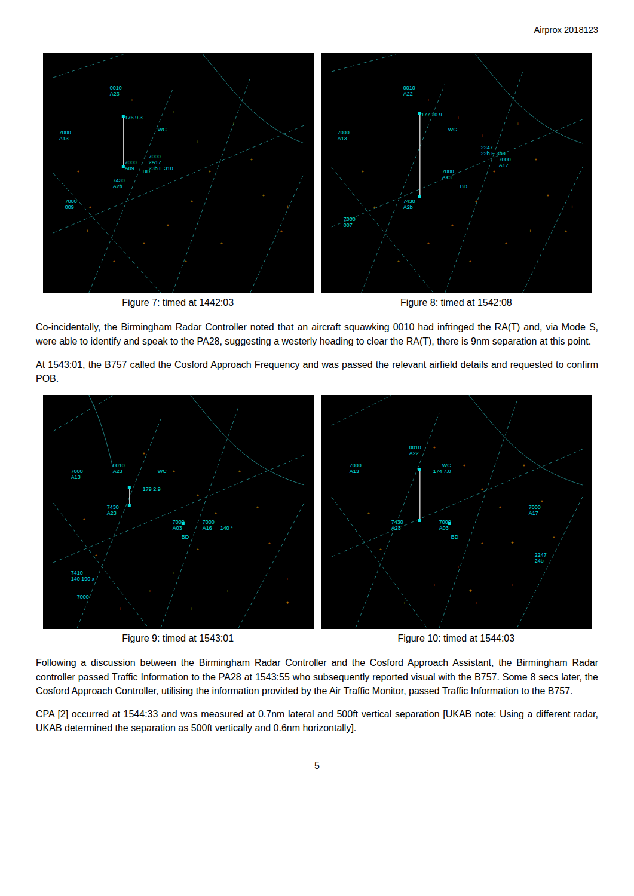Airprox 2018123
0010 A23 176 9.3 7000 A13 7000 2A17 23b E 310 7000 A09 7430 A2b 7000 009 WC BD + + + + + + + + + + + + + + + + + +
0010 A22 177 10.9 7000 A13 2247 22b E 3b0 7000 A17 7000 A13 7430 A2b 7000 007 WC BD + + + + + + + + + + + + + + + + + +
Figure 7: timed at 1442:03
Figure 8: timed at 1542:08
Co-incidentally, the Birmingham Radar Controller noted that an aircraft squawking 0010 had infringed the RA(T) and, via Mode S, were able to identify and speak to the PA28, suggesting a westerly heading to clear the RA(T), there is 9nm separation at this point.
At 1543:01, the B757 called the Cosford Approach Frequency and was passed the relevant airfield details and requested to confirm POB.
0010 A23 7000 A13 179 2.9 7430 A23 7000 A03 7000 A16 140 * 7410 140 190 x 7000 WC BD + + + + + + + + + + + + + + + + +
0010 A22 7000 A13 174 7.0 7430 A23 7000 A03 7000 A17 2247 24b WC BD + + + + + + + + + + + + + + + + +
Figure 9: timed at 1543:01
Figure 10: timed at 1544:03
Following a discussion between the Birmingham Radar Controller and the Cosford Approach Assistant, the Birmingham Radar controller passed Traffic Information to the PA28 at 1543:55 who subsequently reported visual with the B757. Some 8 secs later, the Cosford Approach Controller, utilising the information provided by the Air Traffic Monitor, passed Traffic Information to the B757.
CPA [2] occurred at 1544:33 and was measured at 0.7nm lateral and 500ft vertical separation [UKAB note: Using a different radar, UKAB determined the separation as 500ft vertically and 0.6nm horizontally].
5